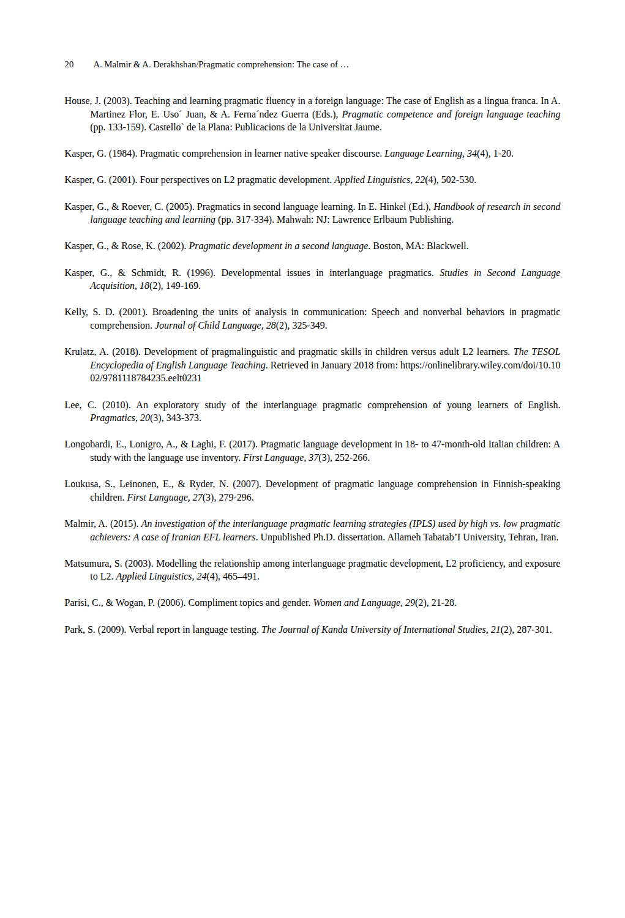20 A. Malmir & A. Derakhshan/Pragmatic comprehension: The case of …
House, J. (2003). Teaching and learning pragmatic fluency in a foreign language: The case of English as a lingua franca. In A. Martinez Flor, E. Uso´ Juan, & A. Ferna´ndez Guerra (Eds.), Pragmatic competence and foreign language teaching (pp. 133-159). Castello` de la Plana: Publicacions de la Universitat Jaume.
Kasper, G. (1984). Pragmatic comprehension in learner native speaker discourse. Language Learning, 34(4), 1-20.
Kasper, G. (2001). Four perspectives on L2 pragmatic development. Applied Linguistics, 22(4), 502-530.
Kasper, G., & Roever, C. (2005). Pragmatics in second language learning. In E. Hinkel (Ed.), Handbook of research in second language teaching and learning (pp. 317-334). Mahwah: NJ: Lawrence Erlbaum Publishing.
Kasper, G., & Rose, K. (2002). Pragmatic development in a second language. Boston, MA: Blackwell.
Kasper, G., & Schmidt, R. (1996). Developmental issues in interlanguage pragmatics. Studies in Second Language Acquisition, 18(2), 149-169.
Kelly, S. D. (2001). Broadening the units of analysis in communication: Speech and nonverbal behaviors in pragmatic comprehension. Journal of Child Language, 28(2), 325-349.
Krulatz, A. (2018). Development of pragmalinguistic and pragmatic skills in children versus adult L2 learners. The TESOL Encyclopedia of English Language Teaching. Retrieved in January 2018 from: https://onlinelibrary.wiley.com/doi/10.1002/9781118784235.eelt0231
Lee, C. (2010). An exploratory study of the interlanguage pragmatic comprehension of young learners of English. Pragmatics, 20(3), 343-373.
Longobardi, E., Lonigro, A., & Laghi, F. (2017). Pragmatic language development in 18- to 47-month-old Italian children: A study with the language use inventory. First Language, 37(3), 252-266.
Loukusa, S., Leinonen, E., & Ryder, N. (2007). Development of pragmatic language comprehension in Finnish-speaking children. First Language, 27(3), 279-296.
Malmir, A. (2015). An investigation of the interlanguage pragmatic learning strategies (IPLS) used by high vs. low pragmatic achievers: A case of Iranian EFL learners. Unpublished Ph.D. dissertation. Allameh Tabatab’I University, Tehran, Iran.
Matsumura, S. (2003). Modelling the relationship among interlanguage pragmatic development, L2 proficiency, and exposure to L2. Applied Linguistics, 24(4), 465–491.
Parisi, C., & Wogan, P. (2006). Compliment topics and gender. Women and Language, 29(2), 21-28.
Park, S. (2009). Verbal report in language testing. The Journal of Kanda University of International Studies, 21(2), 287-301.